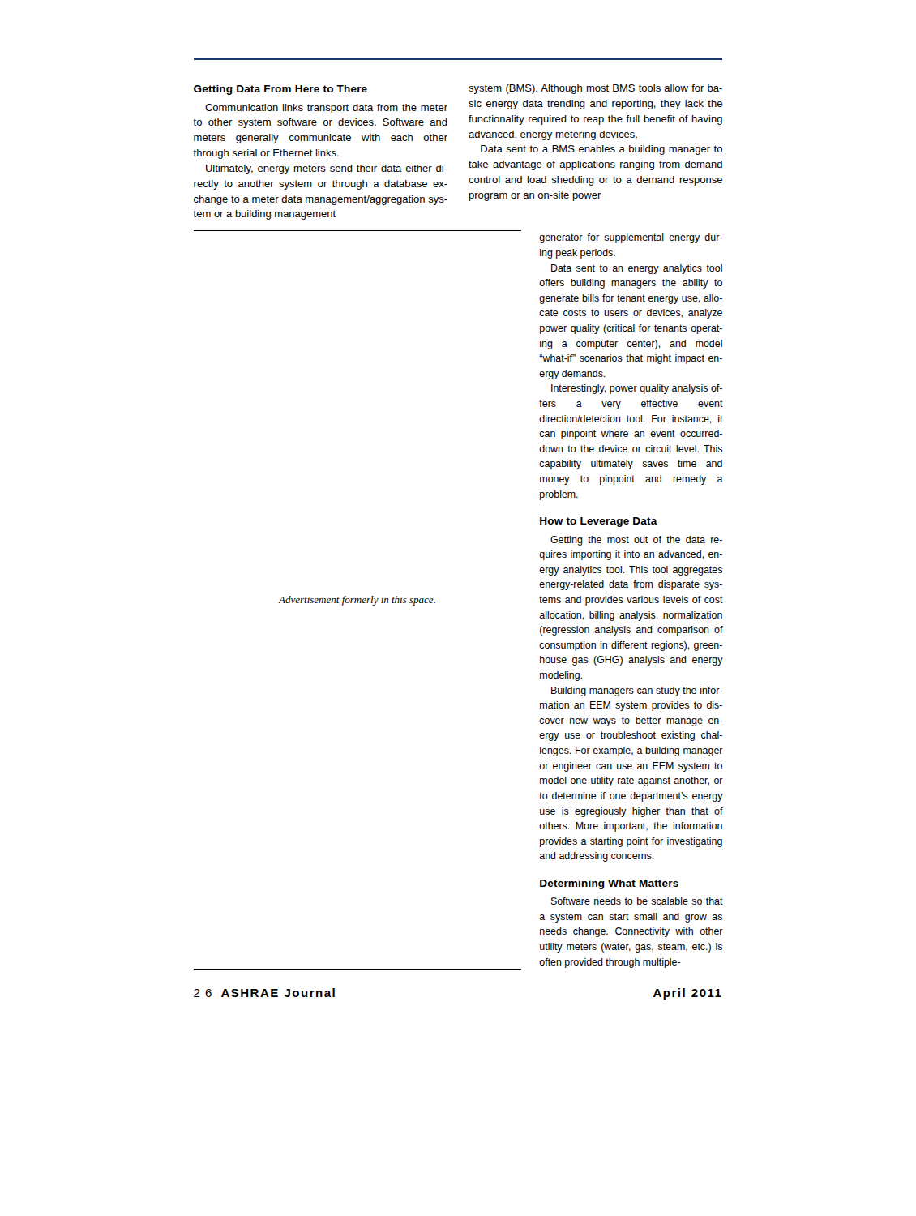Getting Data From Here to There
Communication links transport data from the meter to other system software or devices. Software and meters generally communicate with each other through serial or Ethernet links.
Ultimately, energy meters send their data either directly to another system or through a database exchange to a meter data management/aggregation system or a building management
system (BMS). Although most BMS tools allow for basic energy data trending and reporting, they lack the functionality required to reap the full benefit of having advanced, energy metering devices.
Data sent to a BMS enables a building manager to take advantage of applications ranging from demand control and load shedding or to a demand response program or an on-site power
Advertisement formerly in this space.
generator for supplemental energy during peak periods.
Data sent to an energy analytics tool offers building managers the ability to generate bills for tenant energy use, allocate costs to users or devices, analyze power quality (critical for tenants operating a computer center), and model “what-if” scenarios that might impact energy demands.
Interestingly, power quality analysis offers a very effective event direction/detection tool. For instance, it can pinpoint where an event occurred-down to the device or circuit level. This capability ultimately saves time and money to pinpoint and remedy a problem.
How to Leverage Data
Getting the most out of the data requires importing it into an advanced, energy analytics tool. This tool aggregates energy-related data from disparate systems and provides various levels of cost allocation, billing analysis, normalization (regression analysis and comparison of consumption in different regions), greenhouse gas (GHG) analysis and energy modeling.
Building managers can study the information an EEM system provides to discover new ways to better manage energy use or troubleshoot existing challenges. For example, a building manager or engineer can use an EEM system to model one utility rate against another, or to determine if one department’s energy use is egregiously higher than that of others. More important, the information provides a starting point for investigating and addressing concerns.
Determining What Matters
Software needs to be scalable so that a system can start small and grow as needs change. Connectivity with other utility meters (water, gas, steam, etc.) is often provided through multiple-
2 6 ASHRAE Journal
April 2011